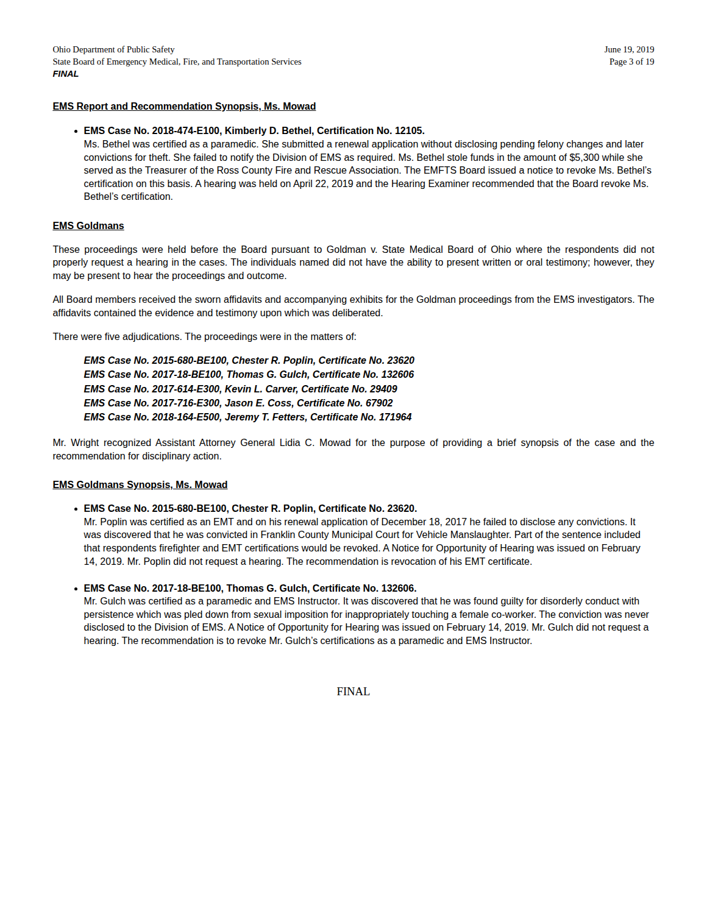Ohio Department of Public Safety
State Board of Emergency Medical, Fire, and Transportation Services
FINAL
June 19, 2019
Page 3 of 19
EMS Report and Recommendation Synopsis, Ms. Mowad
EMS Case No. 2018-474-E100, Kimberly D. Bethel, Certification No. 12105.
Ms. Bethel was certified as a paramedic. She submitted a renewal application without disclosing pending felony changes and later convictions for theft. She failed to notify the Division of EMS as required. Ms. Bethel stole funds in the amount of $5,300 while she served as the Treasurer of the Ross County Fire and Rescue Association. The EMFTS Board issued a notice to revoke Ms. Bethel’s certification on this basis. A hearing was held on April 22, 2019 and the Hearing Examiner recommended that the Board revoke Ms. Bethel’s certification.
EMS Goldmans
These proceedings were held before the Board pursuant to Goldman v. State Medical Board of Ohio where the respondents did not properly request a hearing in the cases. The individuals named did not have the ability to present written or oral testimony; however, they may be present to hear the proceedings and outcome.
All Board members received the sworn affidavits and accompanying exhibits for the Goldman proceedings from the EMS investigators. The affidavits contained the evidence and testimony upon which was deliberated.
There were five adjudications. The proceedings were in the matters of:
EMS Case No. 2015-680-BE100, Chester R. Poplin, Certificate No. 23620
EMS Case No. 2017-18-BE100, Thomas G. Gulch, Certificate No. 132606
EMS Case No. 2017-614-E300, Kevin L. Carver, Certificate No. 29409
EMS Case No. 2017-716-E300, Jason E. Coss, Certificate No. 67902
EMS Case No. 2018-164-E500, Jeremy T. Fetters, Certificate No. 171964
Mr. Wright recognized Assistant Attorney General Lidia C. Mowad for the purpose of providing a brief synopsis of the case and the recommendation for disciplinary action.
EMS Goldmans Synopsis, Ms. Mowad
EMS Case No. 2015-680-BE100, Chester R. Poplin, Certificate No. 23620.
Mr. Poplin was certified as an EMT and on his renewal application of December 18, 2017 he failed to disclose any convictions. It was discovered that he was convicted in Franklin County Municipal Court for Vehicle Manslaughter. Part of the sentence included that respondents firefighter and EMT certifications would be revoked. A Notice for Opportunity of Hearing was issued on February 14, 2019. Mr. Poplin did not request a hearing. The recommendation is revocation of his EMT certificate.
EMS Case No. 2017-18-BE100, Thomas G. Gulch, Certificate No. 132606.
Mr. Gulch was certified as a paramedic and EMS Instructor. It was discovered that he was found guilty for disorderly conduct with persistence which was pled down from sexual imposition for inappropriately touching a female co-worker. The conviction was never disclosed to the Division of EMS. A Notice of Opportunity for Hearing was issued on February 14, 2019. Mr. Gulch did not request a hearing. The recommendation is to revoke Mr. Gulch’s certifications as a paramedic and EMS Instructor.
FINAL